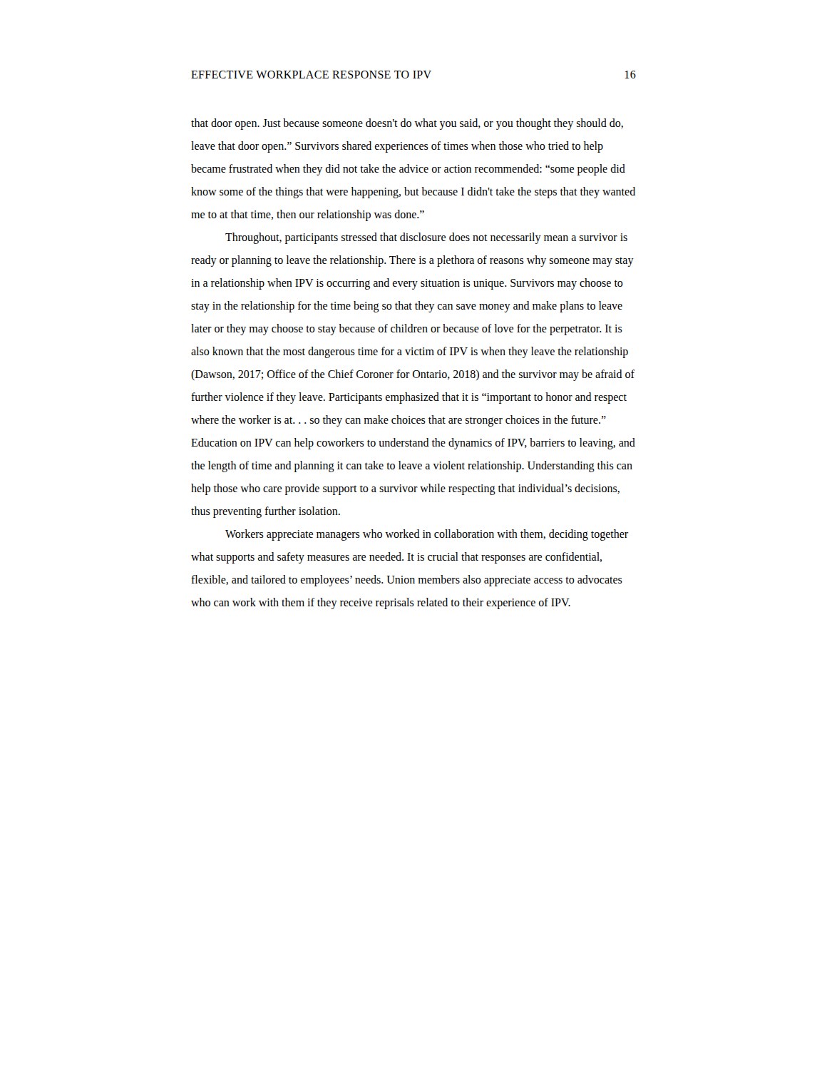Effective Workplace Response to IPV 16
that door open. Just because someone doesn't do what you said, or you thought they should do, leave that door open.” Survivors shared experiences of times when those who tried to help became frustrated when they did not take the advice or action recommended: “some people did know some of the things that were happening, but because I didn't take the steps that they wanted me to at that time, then our relationship was done.”
Throughout, participants stressed that disclosure does not necessarily mean a survivor is ready or planning to leave the relationship. There is a plethora of reasons why someone may stay in a relationship when IPV is occurring and every situation is unique. Survivors may choose to stay in the relationship for the time being so that they can save money and make plans to leave later or they may choose to stay because of children or because of love for the perpetrator. It is also known that the most dangerous time for a victim of IPV is when they leave the relationship (Dawson, 2017; Office of the Chief Coroner for Ontario, 2018) and the survivor may be afraid of further violence if they leave. Participants emphasized that it is “important to honor and respect where the worker is at. . . so they can make choices that are stronger choices in the future.” Education on IPV can help coworkers to understand the dynamics of IPV, barriers to leaving, and the length of time and planning it can take to leave a violent relationship. Understanding this can help those who care provide support to a survivor while respecting that individual’s decisions, thus preventing further isolation.
Workers appreciate managers who worked in collaboration with them, deciding together what supports and safety measures are needed. It is crucial that responses are confidential, flexible, and tailored to employees’ needs. Union members also appreciate access to advocates who can work with them if they receive reprisals related to their experience of IPV.